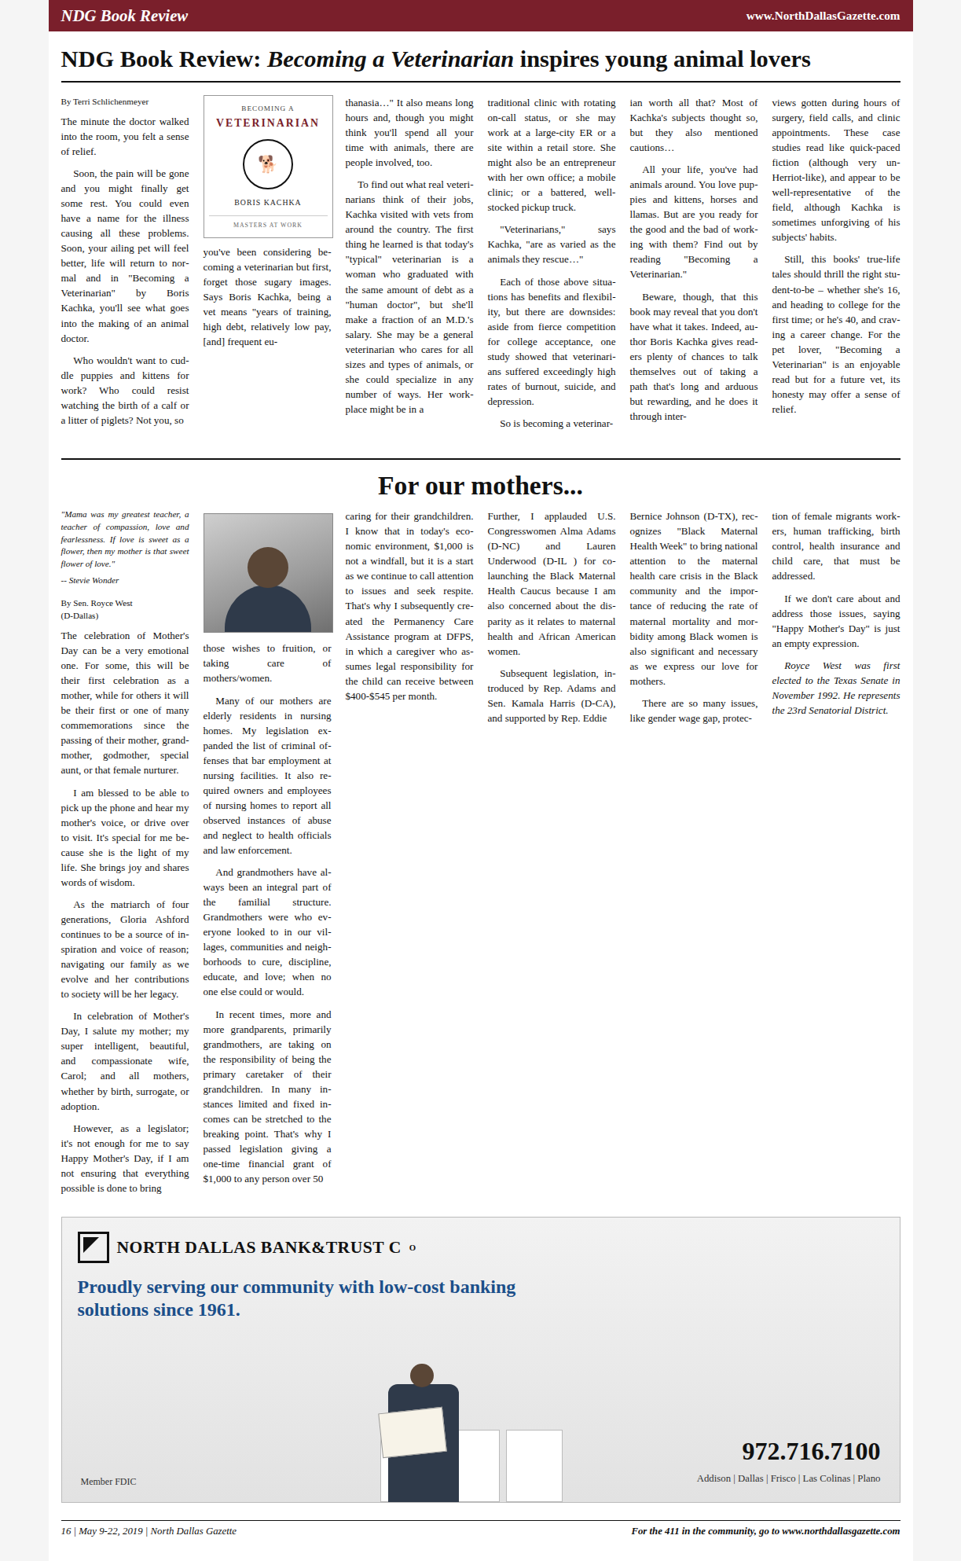NDG Book Review
www.NorthDallasGazette.com
NDG Book Review: Becoming a Veterinarian inspires young animal lovers
By Terri Schlichenmeyer
The minute the doctor walked into the room, you felt a sense of relief.
Soon, the pain will be gone and you might finally get some rest. You could even have a name for the illness causing all these problems. Soon, your ailing pet will feel better, life will return to normal and in "Becoming a Veterinarian" by Boris Kachka, you'll see what goes into the making of an animal doctor.
Who wouldn't want to cuddle puppies and kittens for work? Who could resist watching the birth of a calf or a litter of piglets? Not you, so
BECOMING A
VETERINARIAN
🐕
BORIS KACHKA
MASTERS AT WORK
you've been considering becoming a veterinarian but first, forget those sugary images. Says Boris Kachka, being a vet means "years of training, high debt, relatively low pay, [and] frequent eu-
thanasia…" It also means long hours and, though you might think you'll spend all your time with animals, there are people involved, too.
To find out what real veterinarians think of their jobs, Kachka visited with vets from around the country. The first thing he learned is that today's "typical" veterinarian is a woman who graduated with the same amount of debt as a "human doctor", but she'll make a fraction of an M.D.'s salary. She may be a general veterinarian who cares for all sizes and types of animals, or she could specialize in any number of ways. Her workplace might be in a
traditional clinic with rotating on-call status, or she may work at a large-city ER or a site within a retail store. She might also be an entrepreneur with her own office; a mobile clinic; or a battered, well-stocked pickup truck.
"Veterinarians," says Kachka, "are as varied as the animals they rescue…"
Each of those above situations has benefits and flexibility, but there are downsides: aside from fierce competition for college acceptance, one study showed that veterinarians suffered exceedingly high rates of burnout, suicide, and depression.
So is becoming a veterinar-
ian worth all that? Most of Kachka's subjects thought so, but they also mentioned cautions…
All your life, you've had animals around. You love puppies and kittens, horses and llamas. But are you ready for the good and the bad of working with them? Find out by reading "Becoming a Veterinarian."
Beware, though, that this book may reveal that you don't have what it takes. Indeed, author Boris Kachka gives readers plenty of chances to talk themselves out of taking a path that's long and arduous but rewarding, and he does it through inter-
views gotten during hours of surgery, field calls, and clinic appointments. These case studies read like quick-paced fiction (although very un-Herriot-like), and appear to be well-representative of the field, although Kachka is sometimes unforgiving of his subjects' habits.
Still, this books' true-life tales should thrill the right student-to-be – whether she's 16, and heading to college for the first time; or he's 40, and craving a career change. For the pet lover, "Becoming a Veterinarian" is an enjoyable read but for a future vet, its honesty may offer a sense of relief.
For our mothers...
"Mama was my greatest teacher, a teacher of compassion, love and fearlessness. If love is sweet as a flower, then my mother is that sweet flower of love." -- Stevie Wonder
By Sen. Royce West
(D-Dallas)
The celebration of Mother's Day can be a very emotional one. For some, this will be their first celebration as a mother, while for others it will be their first or one of many commemorations since the passing of their mother, grandmother, godmother, special aunt, or that female nurturer.
I am blessed to be able to pick up the phone and hear my mother's voice, or drive over to visit. It's special for me because she is the light of my life. She brings joy and shares words of wisdom.
As the matriarch of four generations, Gloria Ashford continues to be a source of inspiration and voice of reason; navigating our family as we evolve and her contributions to society will be her legacy.
In celebration of Mother's Day, I salute my mother; my super intelligent, beautiful, and compassionate wife, Carol; and all mothers, whether by birth, surrogate, or adoption.
However, as a legislator; it's not enough for me to say Happy Mother's Day, if I am not ensuring that everything possible is done to bring
those wishes to fruition, or taking care of mothers/women.
Many of our mothers are elderly residents in nursing homes. My legislation expanded the list of criminal offenses that bar employment at nursing facilities. It also required owners and employees of nursing homes to report all observed instances of abuse and neglect to health officials and law enforcement.
And grandmothers have always been an integral part of the familial structure. Grandmothers were who everyone looked to in our villages, communities and neighborhoods to cure, discipline, educate, and love; when no one else could or would.
In recent times, more and more grandparents, primarily grandmothers, are taking on the responsibility of being the primary caretaker of their grandchildren. In many instances limited and fixed incomes can be stretched to the breaking point. That's why I passed legislation giving a one-time financial grant of $1,000 to any person over 50
caring for their grandchildren. I know that in today's economic environment, $1,000 is not a windfall, but it is a start as we continue to call attention to issues and seek respite. That's why I subsequently created the Permanency Care Assistance program at DFPS, in which a caregiver who assumes legal responsibility for the child can receive between $400-$545 per month.
Further, I applauded U.S. Congresswomen Alma Adams (D-NC) and Lauren Underwood (D-IL ) for co-launching the Black Maternal Health Caucus because I am also concerned about the disparity as it relates to maternal health and African American women.
Subsequent legislation, introduced by Rep. Adams and Sen. Kamala Harris (D-CA), and supported by Rep. Eddie
Bernice Johnson (D-TX), recognizes "Black Maternal Health Week" to bring national attention to the maternal health care crisis in the Black community and the importance of reducing the rate of maternal mortality and morbidity among Black women is also significant and necessary as we express our love for mothers.
There are so many issues, like gender wage gap, protec-
tion of female migrants workers, human trafficking, birth control, health insurance and child care, that must be addressed.
If we don't care about and address those issues, saying "Happy Mother's Day" is just an empty expression.
Royce West was first elected to the Texas Senate in November 1992. He represents the 23rd Senatorial District.
NORTH DALLAS BANK&TRUST CO
Proudly serving our community with low-cost banking solutions since 1961.
972.716.7100
Addison | Dallas | Frisco | Las Colinas | Plano
Member FDIC
16 | May 9-22, 2019 | North Dallas Gazette
For the 411 in the community, go to www.northdallasgazette.com